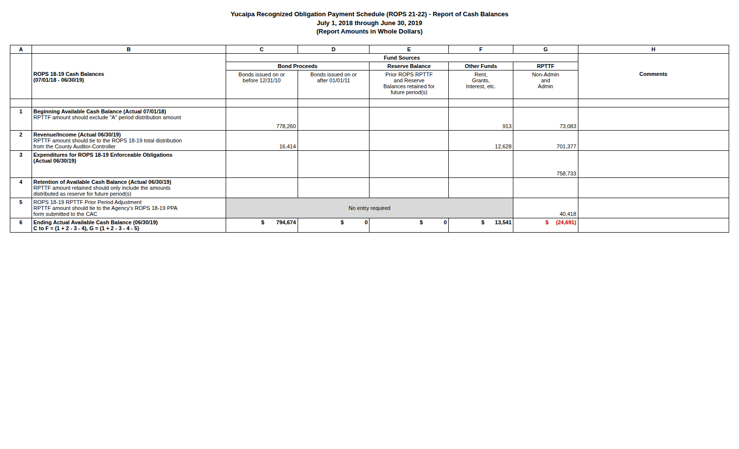Yucaipa Recognized Obligation Payment Schedule (ROPS 21-22) - Report of Cash Balances
July 1, 2018 through June 30, 2019
(Report Amounts in Whole Dollars)
| A | B | C | D | E | F | G | H |
| | | Fund Sources | |
| | | Bond Proceeds | Reserve Balance | Other Funds | RPTTF | |
| | ROPS 18-19 Cash Balances (07/01/18 - 06/30/19) | Bonds issued on or before 12/31/10 | Bonds issued on or after 01/01/11 | Prior ROPS RPTTF and Reserve Balances retained for future period(s) | Rent, Grants, Interest, etc. | Non-Admin and Admin | Comments |
| 1 | Beginning Available Cash Balance (Actual 07/01/18) RPTTF amount should exclude "A" period distribution amount | 778,260 | | | 913 | 73,083 | |
| 2 | Revenue/Income (Actual 06/30/19) RPTTF amount should tie to the ROPS 18-19 total distribution from the County Auditor-Controller | 16,414 | | | 12,628 | 701,377 | |
| 3 | Expenditures for ROPS 18-19 Enforceable Obligations (Actual 06/30/19) | | | | | 758,733 | |
| 4 | Retention of Available Cash Balance (Actual 06/30/19) RPTTF amount retained should only include the amounts distributed as reserve for future period(s) | | | | | | |
| 5 | ROPS 18-19 RPTTF Prior Period Adjustment RPTTF amount should tie to the Agency's ROPS 18-19 PPA form submitted to the CAC | No entry required | 40,418 | |
| 6 | Ending Actual Available Cash Balance (06/30/19) C to F = (1 + 2 - 3 - 4), G = (1 + 2 - 3 - 4 - 5) | $ 794,674 | $ 0 | $ 0 | $ 13,541 | $ (24,691) | |